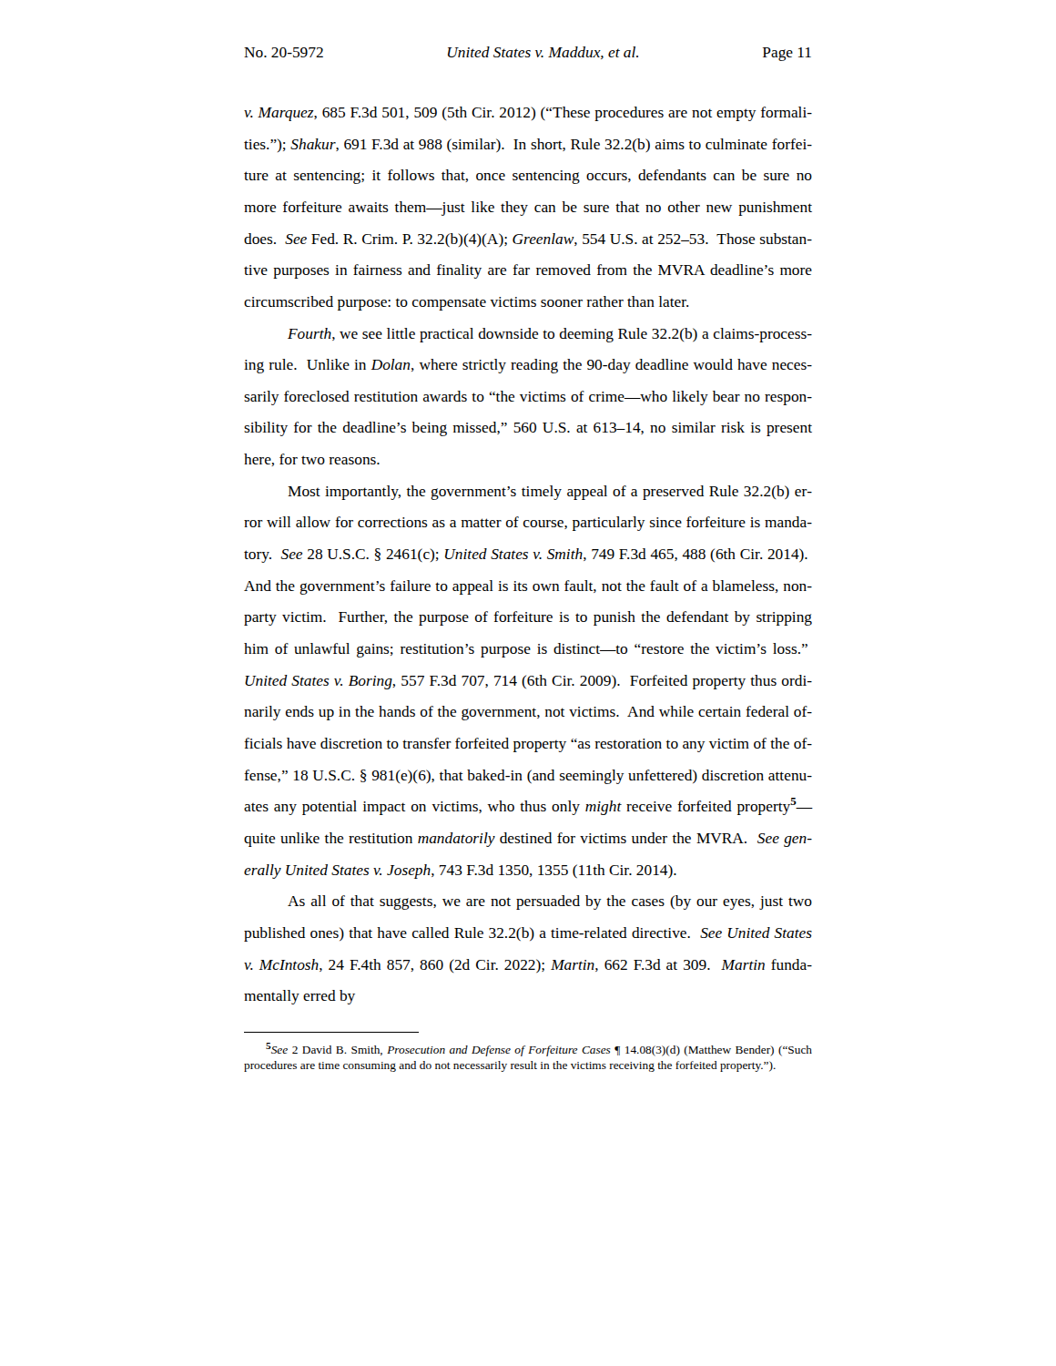No. 20-5972
United States v. Maddux, et al.
Page 11
v. Marquez, 685 F.3d 501, 509 (5th Cir. 2012) (“These procedures are not empty formalities.”); Shakur, 691 F.3d at 988 (similar). In short, Rule 32.2(b) aims to culminate forfeiture at sentencing; it follows that, once sentencing occurs, defendants can be sure no more forfeiture awaits them—just like they can be sure that no other new punishment does. See Fed. R. Crim. P. 32.2(b)(4)(A); Greenlaw, 554 U.S. at 252–53. Those substantive purposes in fairness and finality are far removed from the MVRA deadline’s more circumscribed purpose: to compensate victims sooner rather than later.
Fourth, we see little practical downside to deeming Rule 32.2(b) a claims-processing rule. Unlike in Dolan, where strictly reading the 90-day deadline would have necessarily foreclosed restitution awards to “the victims of crime—who likely bear no responsibility for the deadline’s being missed,” 560 U.S. at 613–14, no similar risk is present here, for two reasons.
Most importantly, the government’s timely appeal of a preserved Rule 32.2(b) error will allow for corrections as a matter of course, particularly since forfeiture is mandatory. See 28 U.S.C. § 2461(c); United States v. Smith, 749 F.3d 465, 488 (6th Cir. 2014). And the government’s failure to appeal is its own fault, not the fault of a blameless, nonparty victim. Further, the purpose of forfeiture is to punish the defendant by stripping him of unlawful gains; restitution’s purpose is distinct—to “restore the victim’s loss.” United States v. Boring, 557 F.3d 707, 714 (6th Cir. 2009). Forfeited property thus ordinarily ends up in the hands of the government, not victims. And while certain federal officials have discretion to transfer forfeited property “as restoration to any victim of the offense,” 18 U.S.C. § 981(e)(6), that baked-in (and seemingly unfettered) discretion attenuates any potential impact on victims, who thus only might receive forfeited property5—quite unlike the restitution mandatorily destined for victims under the MVRA. See generally United States v. Joseph, 743 F.3d 1350, 1355 (11th Cir. 2014).
As all of that suggests, we are not persuaded by the cases (by our eyes, just two published ones) that have called Rule 32.2(b) a time-related directive. See United States v. McIntosh, 24 F.4th 857, 860 (2d Cir. 2022); Martin, 662 F.3d at 309. Martin fundamentally erred by
5See 2 David B. Smith, Prosecution and Defense of Forfeiture Cases ¶ 14.08(3)(d) (Matthew Bender) (“Such procedures are time consuming and do not necessarily result in the victims receiving the forfeited property.”).